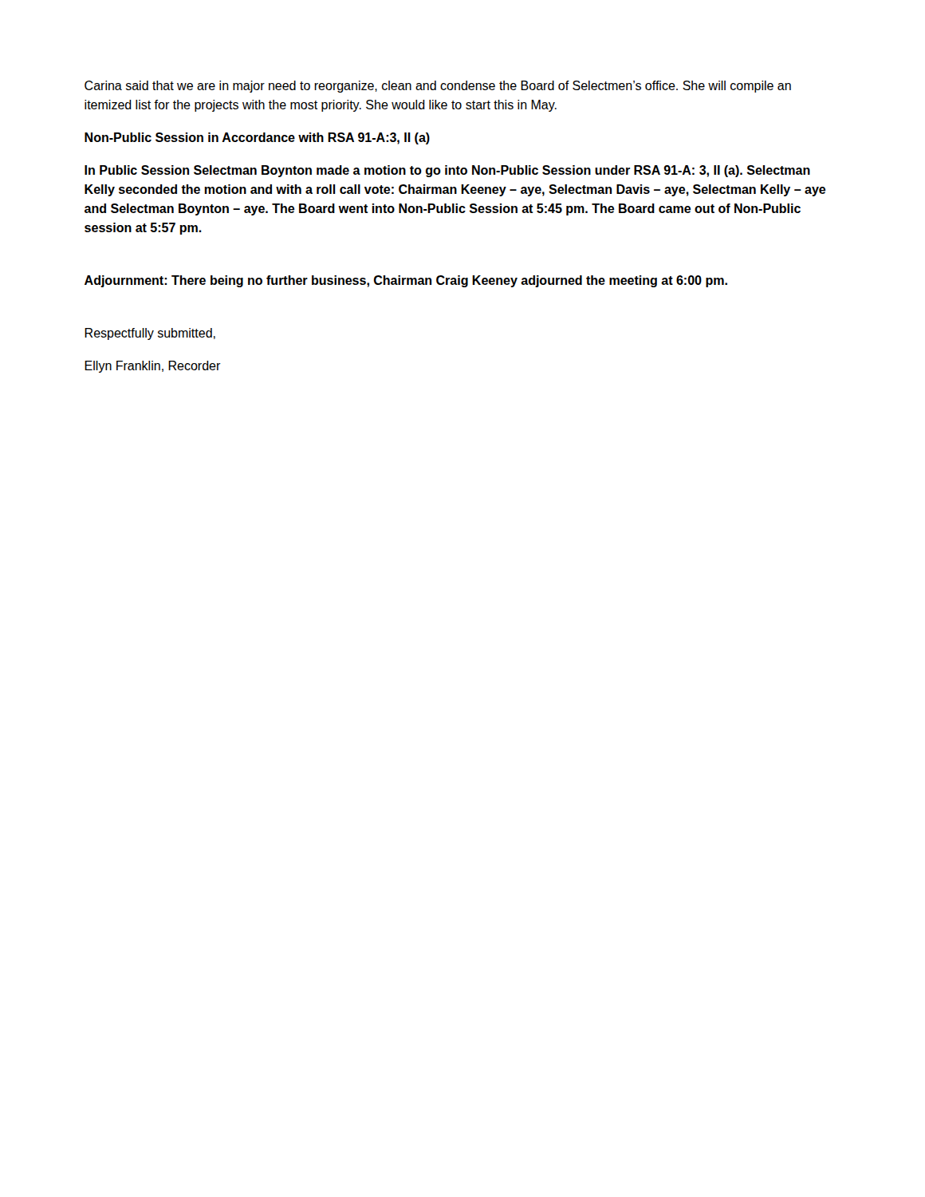Carina said that we are in major need to reorganize, clean and condense the Board of Selectmen’s office. She will compile an itemized list for the projects with the most priority. She would like to start this in May.
Non-Public Session in Accordance with RSA 91-A:3, II (a)
In Public Session Selectman Boynton made a motion to go into Non-Public Session under RSA 91-A: 3, II (a). Selectman Kelly seconded the motion and with a roll call vote: Chairman Keeney – aye, Selectman Davis – aye, Selectman Kelly – aye and Selectman Boynton – aye. The Board went into Non-Public Session at 5:45 pm. The Board came out of Non-Public session at 5:57 pm.
Adjournment: There being no further business, Chairman Craig Keeney adjourned the meeting at 6:00 pm.
Respectfully submitted,
Ellyn Franklin, Recorder